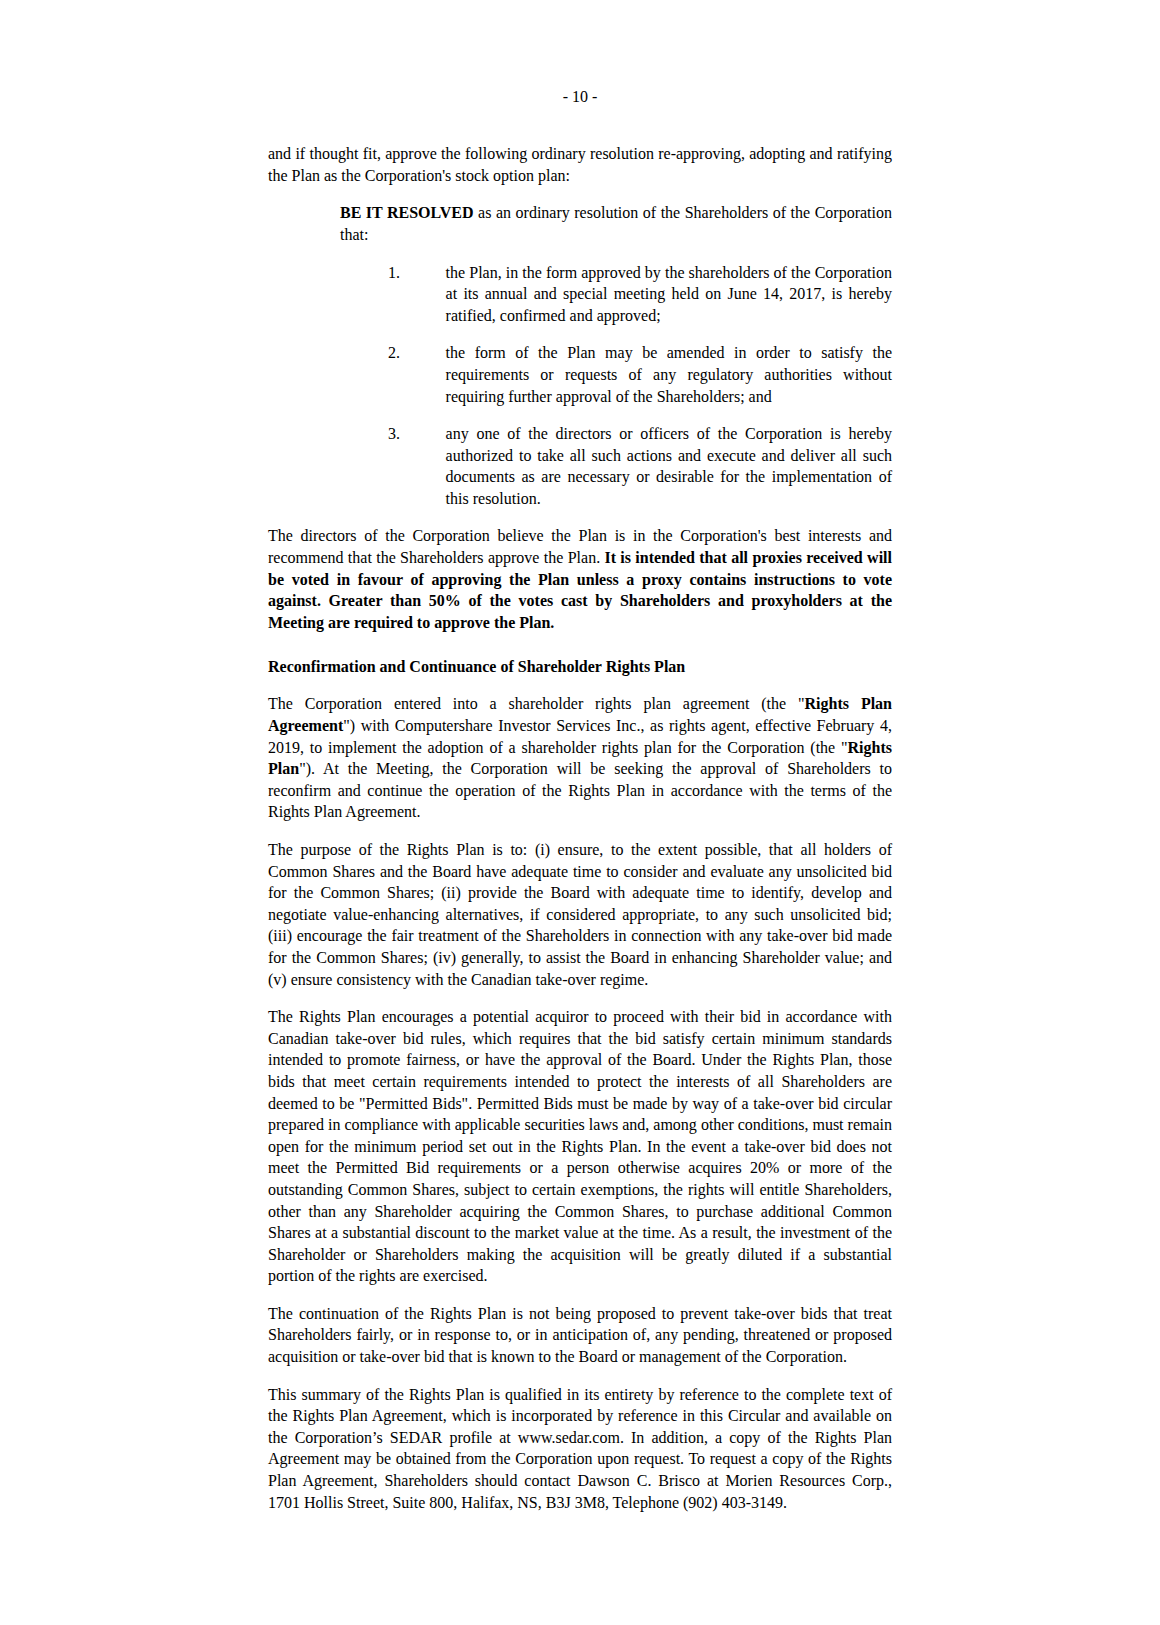- 10 -
and if thought fit, approve the following ordinary resolution re-approving, adopting and ratifying the Plan as the Corporation's stock option plan:
BE IT RESOLVED as an ordinary resolution of the Shareholders of the Corporation that:
the Plan, in the form approved by the shareholders of the Corporation at its annual and special meeting held on June 14, 2017, is hereby ratified, confirmed and approved;
the form of the Plan may be amended in order to satisfy the requirements or requests of any regulatory authorities without requiring further approval of the Shareholders; and
any one of the directors or officers of the Corporation is hereby authorized to take all such actions and execute and deliver all such documents as are necessary or desirable for the implementation of this resolution.
The directors of the Corporation believe the Plan is in the Corporation's best interests and recommend that the Shareholders approve the Plan. It is intended that all proxies received will be voted in favour of approving the Plan unless a proxy contains instructions to vote against. Greater than 50% of the votes cast by Shareholders and proxyholders at the Meeting are required to approve the Plan.
Reconfirmation and Continuance of Shareholder Rights Plan
The Corporation entered into a shareholder rights plan agreement (the "Rights Plan Agreement") with Computershare Investor Services Inc., as rights agent, effective February 4, 2019, to implement the adoption of a shareholder rights plan for the Corporation (the "Rights Plan"). At the Meeting, the Corporation will be seeking the approval of Shareholders to reconfirm and continue the operation of the Rights Plan in accordance with the terms of the Rights Plan Agreement.
The purpose of the Rights Plan is to: (i) ensure, to the extent possible, that all holders of Common Shares and the Board have adequate time to consider and evaluate any unsolicited bid for the Common Shares; (ii) provide the Board with adequate time to identify, develop and negotiate value-enhancing alternatives, if considered appropriate, to any such unsolicited bid; (iii) encourage the fair treatment of the Shareholders in connection with any take-over bid made for the Common Shares; (iv) generally, to assist the Board in enhancing Shareholder value; and (v) ensure consistency with the Canadian take-over regime.
The Rights Plan encourages a potential acquiror to proceed with their bid in accordance with Canadian take-over bid rules, which requires that the bid satisfy certain minimum standards intended to promote fairness, or have the approval of the Board. Under the Rights Plan, those bids that meet certain requirements intended to protect the interests of all Shareholders are deemed to be "Permitted Bids". Permitted Bids must be made by way of a take-over bid circular prepared in compliance with applicable securities laws and, among other conditions, must remain open for the minimum period set out in the Rights Plan. In the event a take-over bid does not meet the Permitted Bid requirements or a person otherwise acquires 20% or more of the outstanding Common Shares, subject to certain exemptions, the rights will entitle Shareholders, other than any Shareholder acquiring the Common Shares, to purchase additional Common Shares at a substantial discount to the market value at the time. As a result, the investment of the Shareholder or Shareholders making the acquisition will be greatly diluted if a substantial portion of the rights are exercised.
The continuation of the Rights Plan is not being proposed to prevent take-over bids that treat Shareholders fairly, or in response to, or in anticipation of, any pending, threatened or proposed acquisition or take-over bid that is known to the Board or management of the Corporation.
This summary of the Rights Plan is qualified in its entirety by reference to the complete text of the Rights Plan Agreement, which is incorporated by reference in this Circular and available on the Corporation’s SEDAR profile at www.sedar.com. In addition, a copy of the Rights Plan Agreement may be obtained from the Corporation upon request. To request a copy of the Rights Plan Agreement, Shareholders should contact Dawson C. Brisco at Morien Resources Corp., 1701 Hollis Street, Suite 800, Halifax, NS, B3J 3M8, Telephone (902) 403-3149.